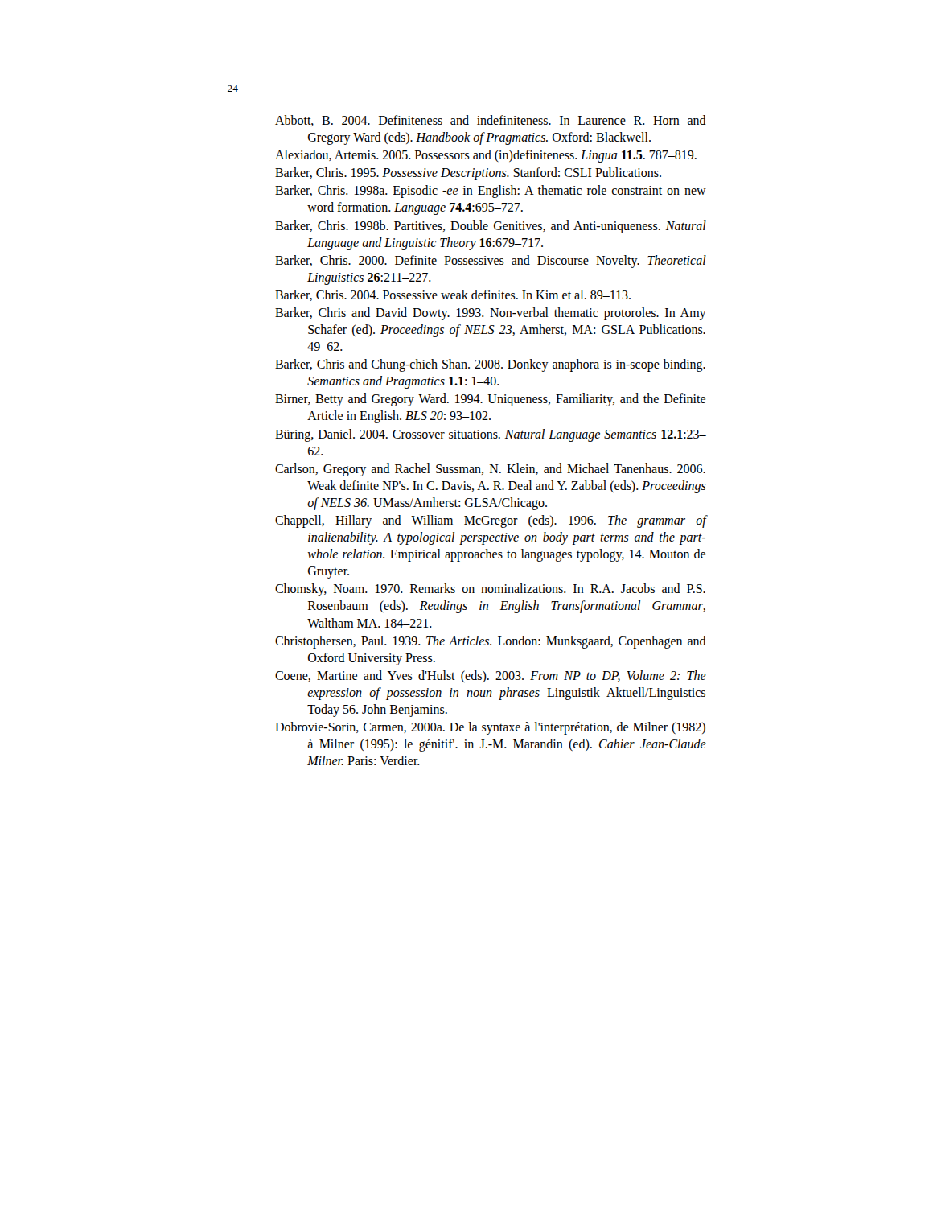24
Abbott, B. 2004. Definiteness and indefiniteness. In Laurence R. Horn and Gregory Ward (eds). Handbook of Pragmatics. Oxford: Blackwell.
Alexiadou, Artemis. 2005. Possessors and (in)definiteness. Lingua 11.5. 787–819.
Barker, Chris. 1995. Possessive Descriptions. Stanford: CSLI Publications.
Barker, Chris. 1998a. Episodic -ee in English: A thematic role constraint on new word formation. Language 74.4:695–727.
Barker, Chris. 1998b. Partitives, Double Genitives, and Anti-uniqueness. Natural Language and Linguistic Theory 16:679–717.
Barker, Chris. 2000. Definite Possessives and Discourse Novelty. Theoretical Linguistics 26:211–227.
Barker, Chris. 2004. Possessive weak definites. In Kim et al. 89–113.
Barker, Chris and David Dowty. 1993. Non-verbal thematic protoroles. In Amy Schafer (ed). Proceedings of NELS 23, Amherst, MA: GSLA Publications. 49–62.
Barker, Chris and Chung-chieh Shan. 2008. Donkey anaphora is in-scope binding. Semantics and Pragmatics 1.1: 1–40.
Birner, Betty and Gregory Ward. 1994. Uniqueness, Familiarity, and the Definite Article in English. BLS 20: 93–102.
Büring, Daniel. 2004. Crossover situations. Natural Language Semantics 12.1:23–62.
Carlson, Gregory and Rachel Sussman, N. Klein, and Michael Tanenhaus. 2006. Weak definite NP's. In C. Davis, A. R. Deal and Y. Zabbal (eds). Proceedings of NELS 36. UMass/Amherst: GLSA/Chicago.
Chappell, Hillary and William McGregor (eds). 1996. The grammar of inalienability. A typological perspective on body part terms and the part-whole relation. Empirical approaches to languages typology, 14. Mouton de Gruyter.
Chomsky, Noam. 1970. Remarks on nominalizations. In R.A. Jacobs and P.S. Rosenbaum (eds). Readings in English Transformational Grammar, Waltham MA. 184–221.
Christophersen, Paul. 1939. The Articles. London: Munksgaard, Copenhagen and Oxford University Press.
Coene, Martine and Yves d'Hulst (eds). 2003. From NP to DP, Volume 2: The expression of possession in noun phrases Linguistik Aktuell/Linguistics Today 56. John Benjamins.
Dobrovie-Sorin, Carmen, 2000a. De la syntaxe à l'interprétation, de Milner (1982) à Milner (1995): le génitif'. in J.-M. Marandin (ed). Cahier Jean-Claude Milner. Paris: Verdier.